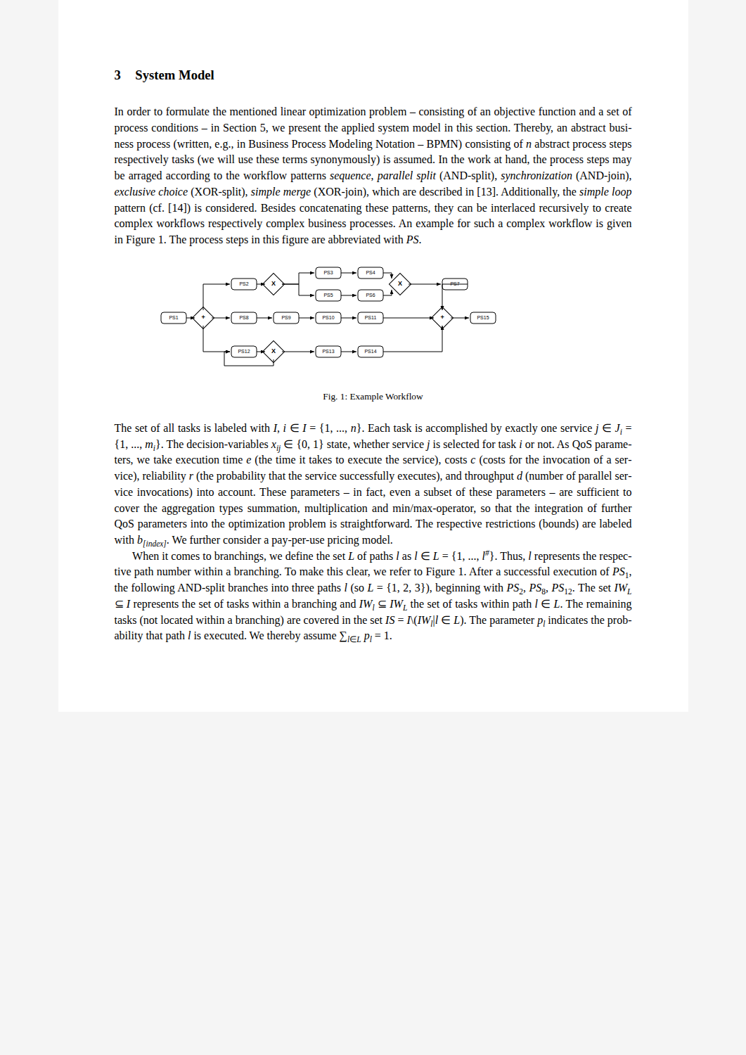3 System Model
In order to formulate the mentioned linear optimization problem – consisting of an objective function and a set of process conditions – in Section 5, we present the applied system model in this section. Thereby, an abstract business process (written, e.g., in Business Process Modeling Notation – BPMN) consisting of n abstract process steps respectively tasks (we will use these terms synonymously) is assumed. In the work at hand, the process steps may be arraged according to the workflow patterns sequence, parallel split (AND-split), synchronization (AND-join), exclusive choice (XOR-split), simple merge (XOR-join), which are described in [13]. Additionally, the simple loop pattern (cf. [14]) is considered. Besides concatenating these patterns, they can be interlaced recursively to create complex workflows respectively complex business processes. An example for such a complex workflow is given in Figure 1. The process steps in this figure are abbreviated with PS.
PS2 X PS3 PS4 PS5 PS6 X PS7 PS1 + PS8 PS9 PS10 PS11 + PS15 PS12 X PS13 PS14
Fig. 1: Example Workflow
The set of all tasks is labeled with I, i ∈ I = {1, ..., n}. Each task is accomplished by exactly one service j ∈ Ji = {1, ..., mi}. The decision-variables xij ∈ {0, 1} state, whether service j is selected for task i or not. As QoS parameters, we take execution time e (the time it takes to execute the service), costs c (costs for the invocation of a service), reliability r (the probability that the service successfully executes), and throughput d (number of parallel service invocations) into account. These parameters – in fact, even a subset of these parameters – are sufficient to cover the aggregation types summation, multiplication and min/max-operator, so that the integration of further QoS parameters into the optimization problem is straightforward. The respective restrictions (bounds) are labeled with b[index]. We further consider a pay-per-use pricing model.
When it comes to branchings, we define the set L of paths l as l ∈ L = {1, ..., l#}. Thus, l represents the respective path number within a branching. To make this clear, we refer to Figure 1. After a successful execution of PS1, the following AND-split branches into three paths l (so L = {1, 2, 3}), beginning with PS2, PS8, PS12. The set IWL ⊆ I represents the set of tasks within a branching and IWl ⊆ IWL the set of tasks within path l ∈ L. The remaining tasks (not located within a branching) are covered in the set IS = I\(IWl|l ∈ L). The parameter pl indicates the probability that path l is executed. We thereby assume ∑l∈L pl = 1.